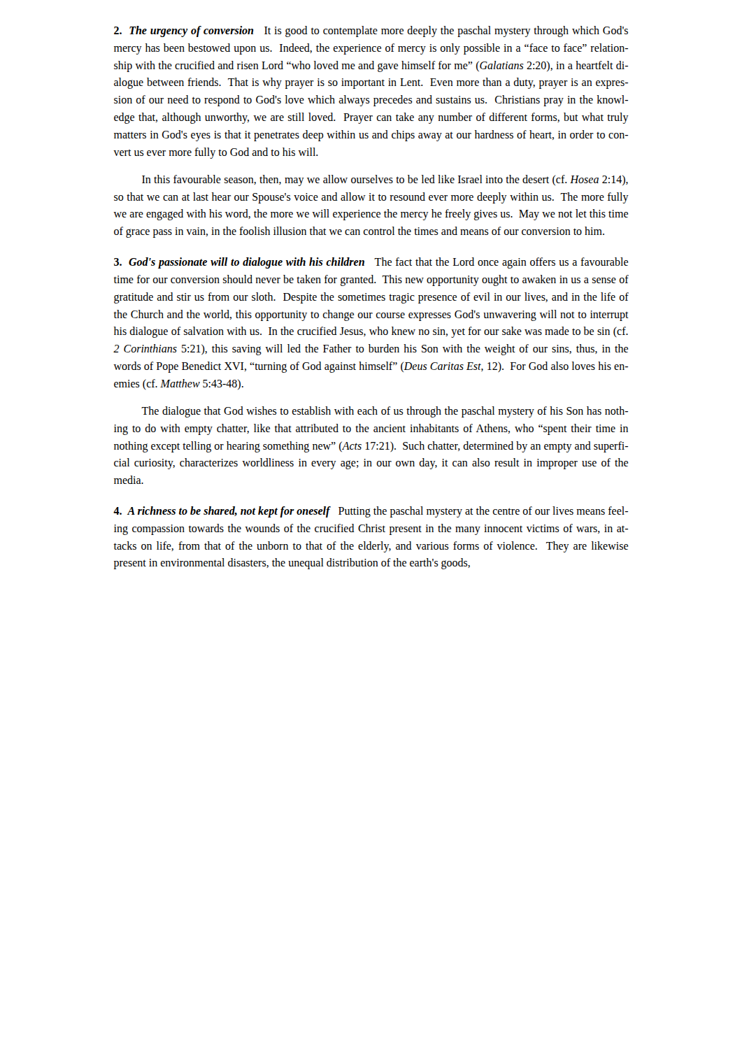2. The urgency of conversion It is good to contemplate more deeply the paschal mystery through which God's mercy has been bestowed upon us. Indeed, the experience of mercy is only possible in a “face to face” relationship with the crucified and risen Lord “who loved me and gave himself for me” (Galatians 2:20), in a heartfelt dialogue between friends. That is why prayer is so important in Lent. Even more than a duty, prayer is an expression of our need to respond to God's love which always precedes and sustains us. Christians pray in the knowledge that, although unworthy, we are still loved. Prayer can take any number of different forms, but what truly matters in God's eyes is that it penetrates deep within us and chips away at our hardness of heart, in order to convert us ever more fully to God and to his will.
In this favourable season, then, may we allow ourselves to be led like Israel into the desert (cf. Hosea 2:14), so that we can at last hear our Spouse's voice and allow it to resound ever more deeply within us. The more fully we are engaged with his word, the more we will experience the mercy he freely gives us. May we not let this time of grace pass in vain, in the foolish illusion that we can control the times and means of our conversion to him.
3. God's passionate will to dialogue with his children The fact that the Lord once again offers us a favourable time for our conversion should never be taken for granted. This new opportunity ought to awaken in us a sense of gratitude and stir us from our sloth. Despite the sometimes tragic presence of evil in our lives, and in the life of the Church and the world, this opportunity to change our course expresses God's unwavering will not to interrupt his dialogue of salvation with us. In the crucified Jesus, who knew no sin, yet for our sake was made to be sin (cf. 2 Corinthians 5:21), this saving will led the Father to burden his Son with the weight of our sins, thus, in the words of Pope Benedict XVI, “turning of God against himself” (Deus Caritas Est, 12). For God also loves his enemies (cf. Matthew 5:43-48).
The dialogue that God wishes to establish with each of us through the paschal mystery of his Son has nothing to do with empty chatter, like that attributed to the ancient inhabitants of Athens, who “spent their time in nothing except telling or hearing something new” (Acts 17:21). Such chatter, determined by an empty and superficial curiosity, characterizes worldliness in every age; in our own day, it can also result in improper use of the media.
4. A richness to be shared, not kept for oneself Putting the paschal mystery at the centre of our lives means feeling compassion towards the wounds of the crucified Christ present in the many innocent victims of wars, in attacks on life, from that of the unborn to that of the elderly, and various forms of violence. They are likewise present in environmental disasters, the unequal distribution of the earth's goods,